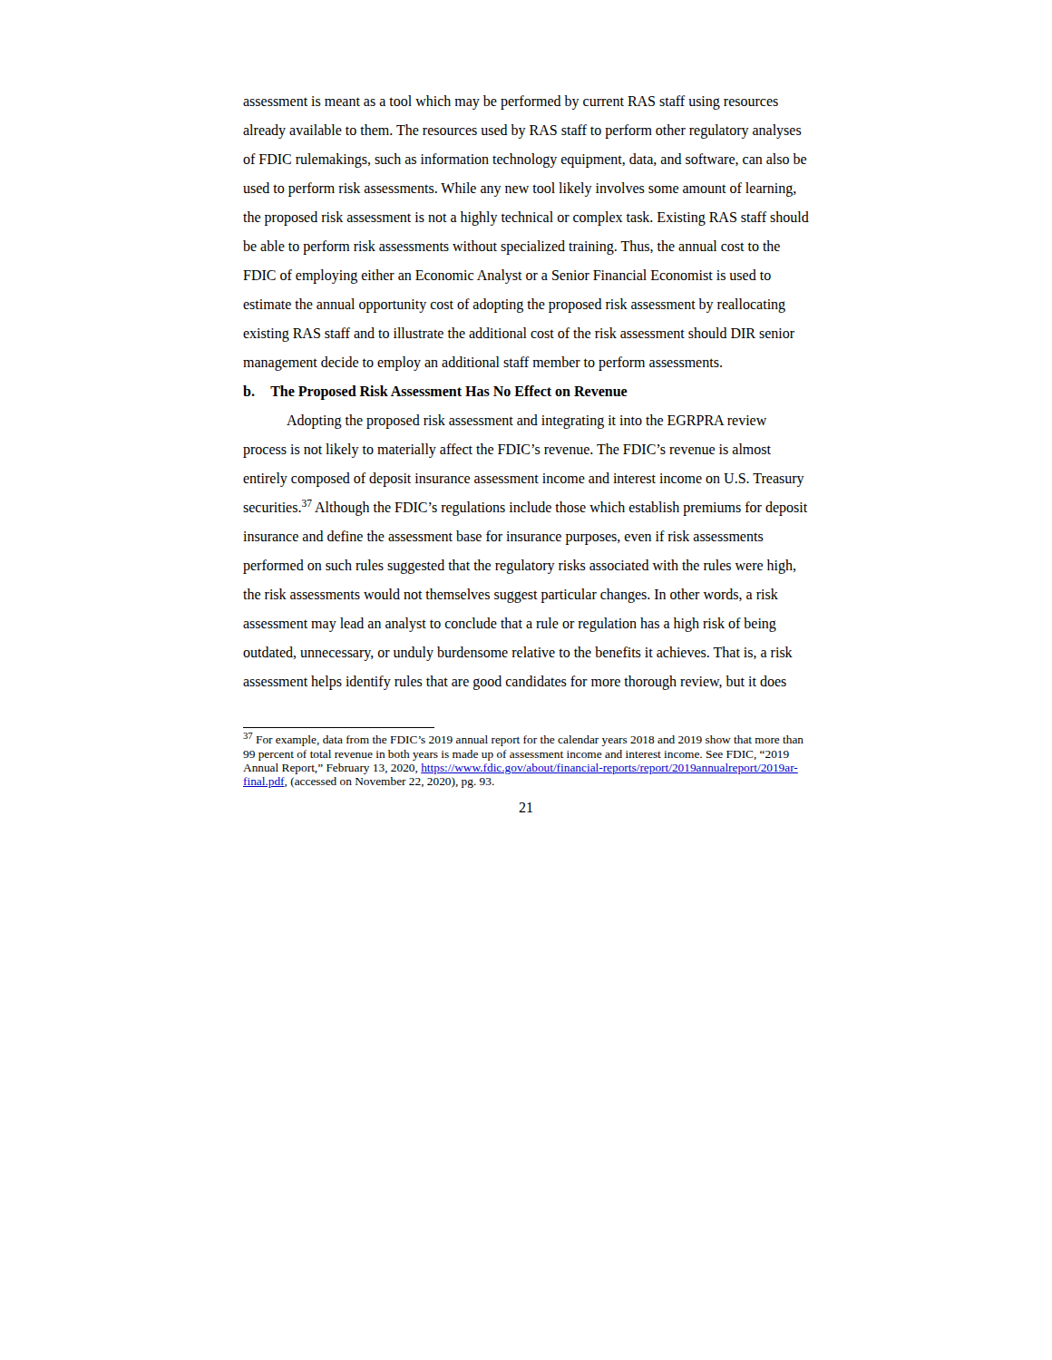assessment is meant as a tool which may be performed by current RAS staff using resources already available to them. The resources used by RAS staff to perform other regulatory analyses of FDIC rulemakings, such as information technology equipment, data, and software, can also be used to perform risk assessments. While any new tool likely involves some amount of learning, the proposed risk assessment is not a highly technical or complex task. Existing RAS staff should be able to perform risk assessments without specialized training. Thus, the annual cost to the FDIC of employing either an Economic Analyst or a Senior Financial Economist is used to estimate the annual opportunity cost of adopting the proposed risk assessment by reallocating existing RAS staff and to illustrate the additional cost of the risk assessment should DIR senior management decide to employ an additional staff member to perform assessments.
b.
The Proposed Risk Assessment Has No Effect on Revenue
Adopting the proposed risk assessment and integrating it into the EGRPRA review process is not likely to materially affect the FDIC’s revenue. The FDIC’s revenue is almost entirely composed of deposit insurance assessment income and interest income on U.S. Treasury securities.37 Although the FDIC’s regulations include those which establish premiums for deposit insurance and define the assessment base for insurance purposes, even if risk assessments performed on such rules suggested that the regulatory risks associated with the rules were high, the risk assessments would not themselves suggest particular changes. In other words, a risk assessment may lead an analyst to conclude that a rule or regulation has a high risk of being outdated, unnecessary, or unduly burdensome relative to the benefits it achieves. That is, a risk assessment helps identify rules that are good candidates for more thorough review, but it does
37 For example, data from the FDIC’s 2019 annual report for the calendar years 2018 and 2019 show that more than 99 percent of total revenue in both years is made up of assessment income and interest income. See FDIC, “2019 Annual Report,” February 13, 2020, https://www.fdic.gov/about/financial-reports/report/2019annualreport/2019ar-final.pdf, (accessed on November 22, 2020), pg. 93.
21